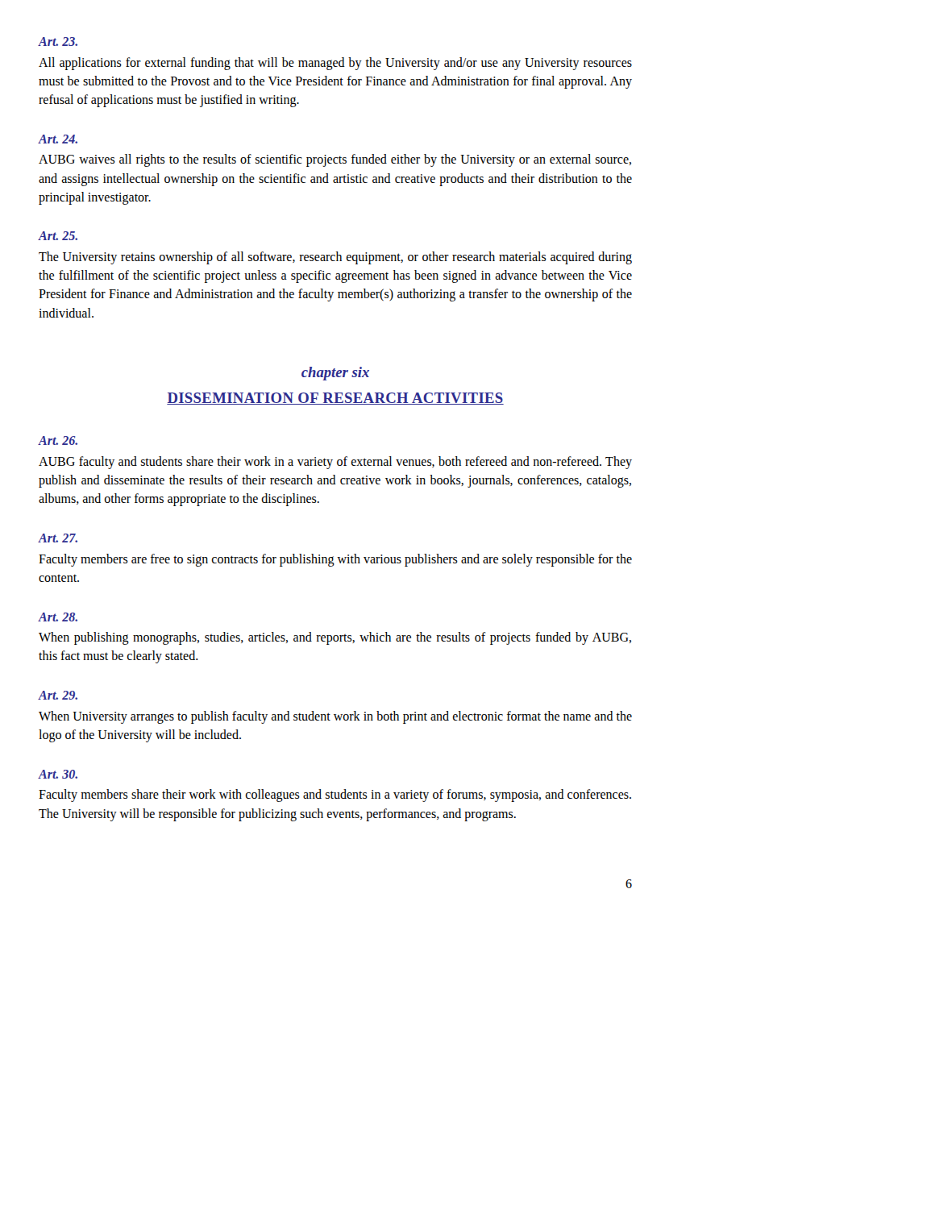Art. 23.
All applications for external funding that will be managed by the University and/or use any University resources must be submitted to the Provost and to the Vice President for Finance and Administration for final approval. Any refusal of applications must be justified in writing.
Art. 24.
AUBG waives all rights to the results of scientific projects funded either by the University or an external source, and assigns intellectual ownership on the scientific and artistic and creative products and their distribution to the principal investigator.
Art. 25.
The University retains ownership of all software, research equipment, or other research materials acquired during the fulfillment of the scientific project unless a specific agreement has been signed in advance between the Vice President for Finance and Administration and the faculty member(s) authorizing a transfer to the ownership of the individual.
chapter six DISSEMINATION OF RESEARCH ACTIVITIES
Art. 26.
AUBG faculty and students share their work in a variety of external venues, both refereed and non-refereed. They publish and disseminate the results of their research and creative work in books, journals, conferences, catalogs, albums, and other forms appropriate to the disciplines.
Art. 27.
Faculty members are free to sign contracts for publishing with various publishers and are solely responsible for the content.
Art. 28.
When publishing monographs, studies, articles, and reports, which are the results of projects funded by AUBG, this fact must be clearly stated.
Art. 29.
When University arranges to publish faculty and student work in both print and electronic format the name and the logo of the University will be included.
Art. 30.
Faculty members share their work with colleagues and students in a variety of forums, symposia, and conferences. The University will be responsible for publicizing such events, performances, and programs.
6